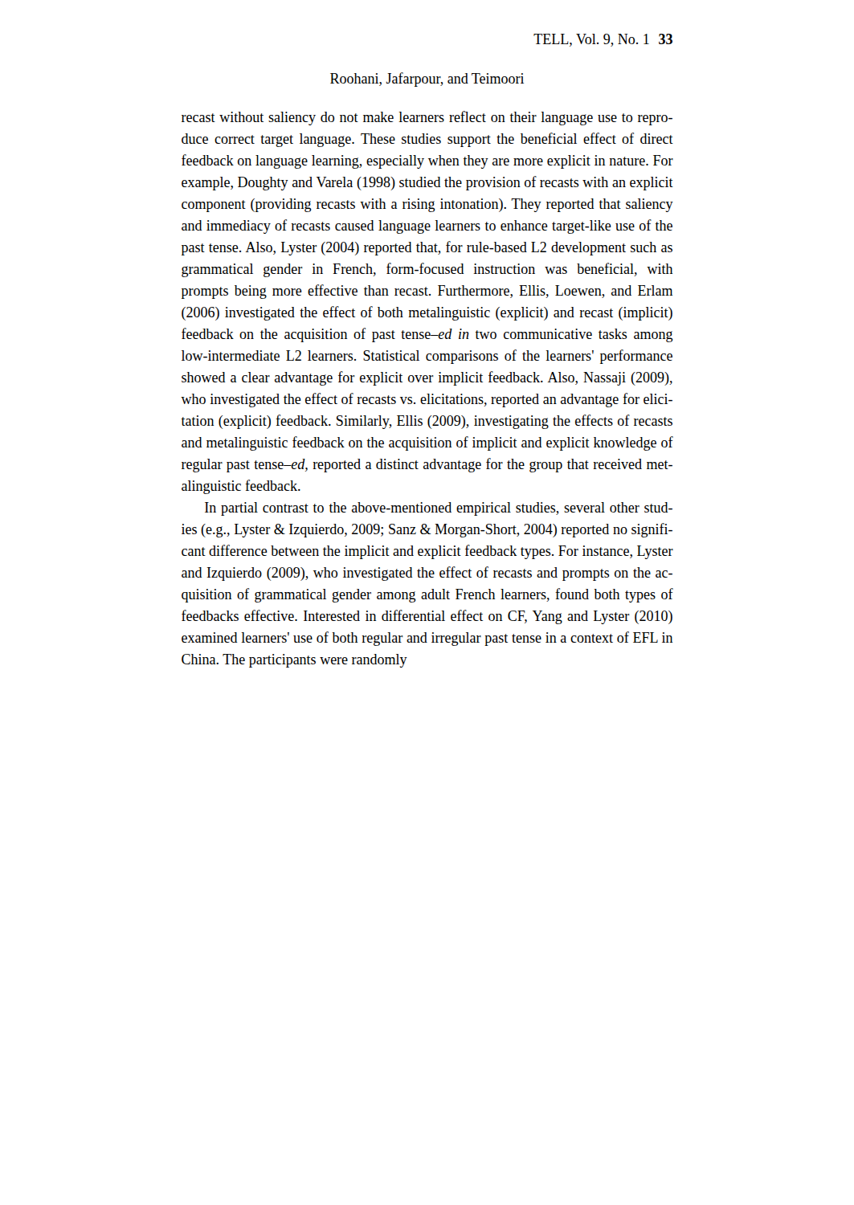TELL, Vol. 9, No. 133
Roohani, Jafarpour, and Teimoori
recast without saliency do not make learners reflect on their language use to reproduce correct target language. These studies support the beneficial effect of direct feedback on language learning, especially when they are more explicit in nature. For example, Doughty and Varela (1998) studied the provision of recasts with an explicit component (providing recasts with a rising intonation). They reported that saliency and immediacy of recasts caused language learners to enhance target-like use of the past tense. Also, Lyster (2004) reported that, for rule-based L2 development such as grammatical gender in French, form-focused instruction was beneficial, with prompts being more effective than recast. Furthermore, Ellis, Loewen, and Erlam (2006) investigated the effect of both metalinguistic (explicit) and recast (implicit) feedback on the acquisition of past tense–ed in two communicative tasks among low-intermediate L2 learners. Statistical comparisons of the learners' performance showed a clear advantage for explicit over implicit feedback. Also, Nassaji (2009), who investigated the effect of recasts vs. elicitations, reported an advantage for elicitation (explicit) feedback. Similarly, Ellis (2009), investigating the effects of recasts and metalinguistic feedback on the acquisition of implicit and explicit knowledge of regular past tense–ed, reported a distinct advantage for the group that received metalinguistic feedback.
In partial contrast to the above-mentioned empirical studies, several other studies (e.g., Lyster & Izquierdo, 2009; Sanz & Morgan-Short, 2004) reported no significant difference between the implicit and explicit feedback types. For instance, Lyster and Izquierdo (2009), who investigated the effect of recasts and prompts on the acquisition of grammatical gender among adult French learners, found both types of feedbacks effective. Interested in differential effect on CF, Yang and Lyster (2010) examined learners' use of both regular and irregular past tense in a context of EFL in China. The participants were randomly